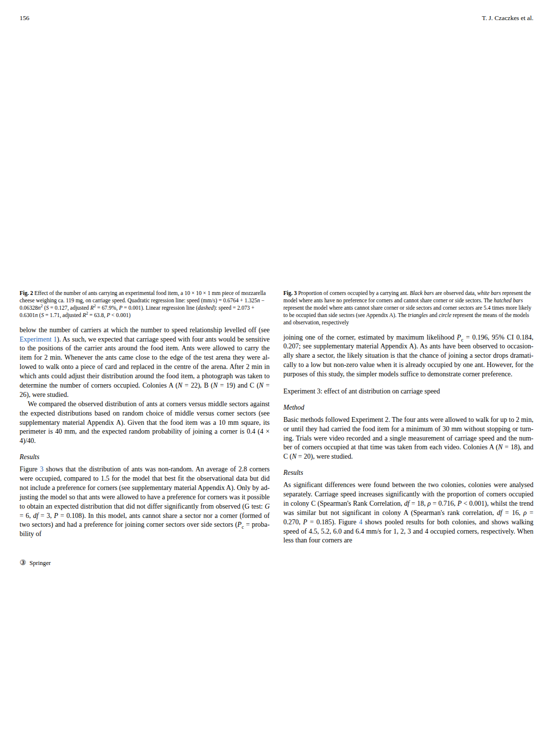156
T. J. Czaczkes et al.
Fig. 2 Effect of the number of ants carrying an experimental food item, a 10 × 10 × 1 mm piece of mozzarella cheese weighing ca. 119 mg, on carriage speed. Quadratic regression line: speed (mm/s) = 0.6764 + 1.325n − 0.06328n2 (S = 0.127, adjusted R2 = 67.9%, P = 0.001). Linear regression line (dashed): speed = 2.073 + 0.6301n (S = 1.71, adjusted R2 = 63.8, P < 0.001)
below the number of carriers at which the number to speed relationship levelled off (see Experiment 1). As such, we expected that carriage speed with four ants would be sensitive to the positions of the carrier ants around the food item. Ants were allowed to carry the item for 2 min. Whenever the ants came close to the edge of the test arena they were allowed to walk onto a piece of card and replaced in the centre of the arena. After 2 min in which ants could adjust their distribution around the food item, a photograph was taken to determine the number of corners occupied. Colonies A (N = 22), B (N = 19) and C (N = 26), were studied.
We compared the observed distribution of ants at corners versus middle sectors against the expected distributions based on random choice of middle versus corner sectors (see supplementary material Appendix A). Given that the food item was a 10 mm square, its perimeter is 40 mm, and the expected random probability of joining a corner is 0.4 (4 × 4)/40.
Results
Figure 3 shows that the distribution of ants was non-random. An average of 2.8 corners were occupied, compared to 1.5 for the model that best fit the observational data but did not include a preference for corners (see supplementary material Appendix A). Only by adjusting the model so that ants were allowed to have a preference for corners was it possible to obtain an expected distribution that did not differ significantly from observed (G test: G = 6, df = 3, P = 0.108). In this model, ants cannot share a sector nor a corner (formed of two sectors) and had a preference for joining corner sectors over side sectors (Pc = probability of
Fig. 3 Proportion of corners occupied by a carrying ant. Black bars are observed data, white bars represent the model where ants have no preference for corners and cannot share corner or side sectors. The hatched bars represent the model where ants cannot share corner or side sectors and corner sectors are 5.4 times more likely to be occupied than side sectors (see Appendix A). The triangles and circle represent the means of the models and observation, respectively
joining one of the corner, estimated by maximum likelihood Pc = 0.196, 95% CI 0.184, 0.207; see supplementary material Appendix A). As ants have been observed to occasionally share a sector, the likely situation is that the chance of joining a sector drops dramatically to a low but non-zero value when it is already occupied by one ant. However, for the purposes of this study, the simpler models suffice to demonstrate corner preference.
Experiment 3: effect of ant distribution on carriage speed
Method
Basic methods followed Experiment 2. The four ants were allowed to walk for up to 2 min, or until they had carried the food item for a minimum of 30 mm without stopping or turning. Trials were video recorded and a single measurement of carriage speed and the number of corners occupied at that time was taken from each video. Colonies A (N = 18), and C (N = 20), were studied.
Results
As significant differences were found between the two colonies, colonies were analysed separately. Carriage speed increases significantly with the proportion of corners occupied in colony C (Spearman's Rank Correlation, df = 18, ρ = 0.716, P < 0.001), whilst the trend was similar but not significant in colony A (Spearman's rank correlation, df = 16, ρ = 0.270, P = 0.185). Figure 4 shows pooled results for both colonies, and shows walking speed of 4.5, 5.2, 6.0 and 6.4 mm/s for 1, 2, 3 and 4 occupied corners, respectively. When less than four corners are
③ Springer